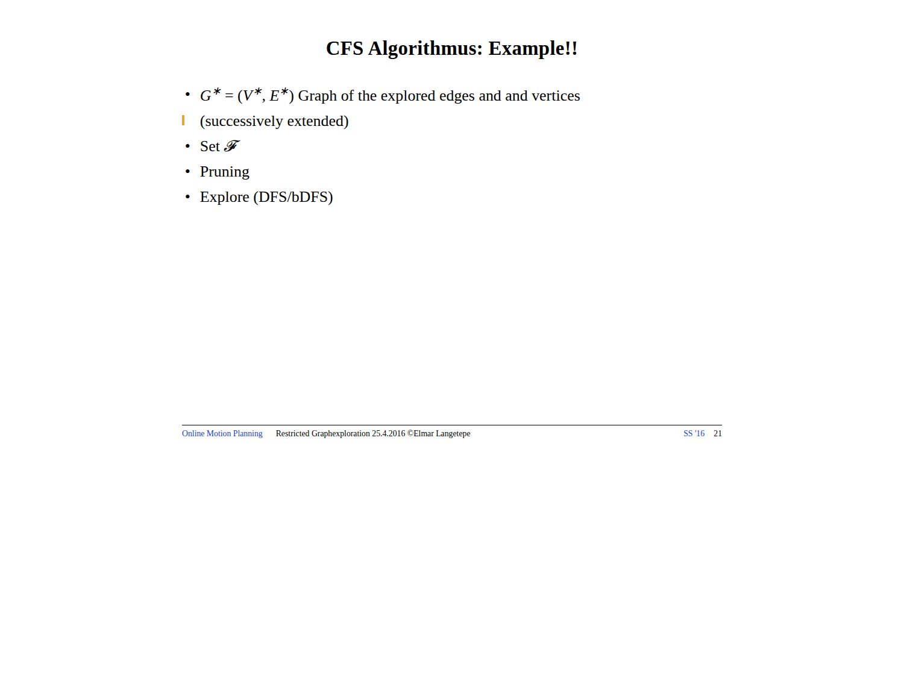CFS Algorithmus: Example!!
• G∗ = (V∗, E∗) Graph of the explored edges and and vertices
(successively extended)
• Set 𝓕
• Pruning
• Explore (DFS/bDFS)
Online Motion Planning Restricted Graphexploration 25.4.2016 ©Elmar Langetepe
SS '16 21